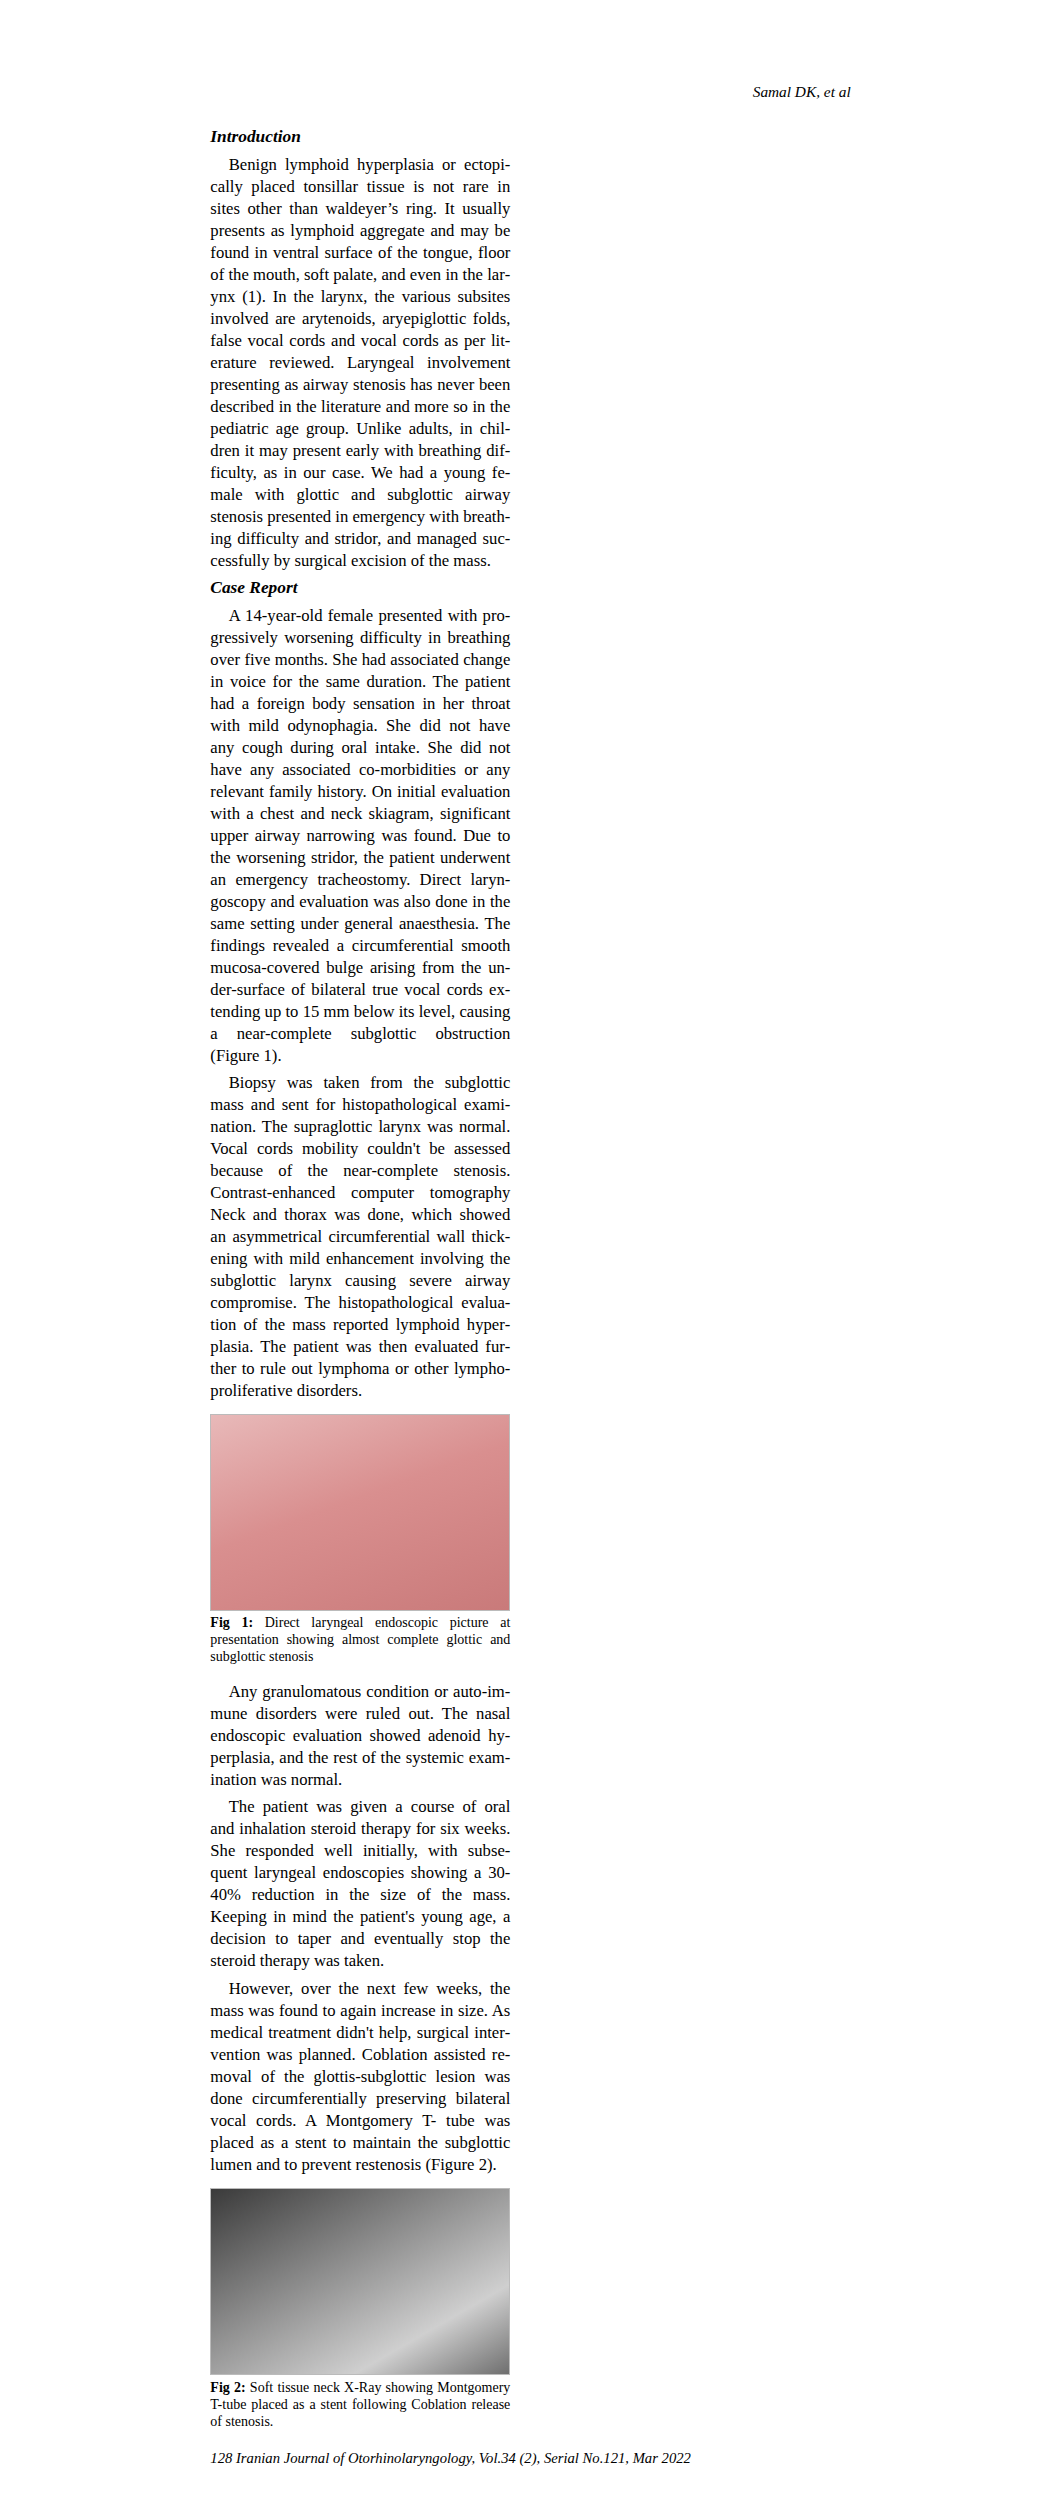Samal DK, et al
Introduction
Benign lymphoid hyperplasia or ectopically placed tonsillar tissue is not rare in sites other than waldeyer’s ring. It usually presents as lymphoid aggregate and may be found in ventral surface of the tongue, floor of the mouth, soft palate, and even in the larynx (1). In the larynx, the various subsites involved are arytenoids, aryepiglottic folds, false vocal cords and vocal cords as per literature reviewed. Laryngeal involvement presenting as airway stenosis has never been described in the literature and more so in the pediatric age group. Unlike adults, in children it may present early with breathing difficulty, as in our case. We had a young female with glottic and subglottic airway stenosis presented in emergency with breathing difficulty and stridor, and managed successfully by surgical excision of the mass.
Case Report
A 14-year-old female presented with progressively worsening difficulty in breathing over five months. She had associated change in voice for the same duration. The patient had a foreign body sensation in her throat with mild odynophagia. She did not have any cough during oral intake. She did not have any associated co-morbidities or any relevant family history. On initial evaluation with a chest and neck skiagram, significant upper airway narrowing was found. Due to the worsening stridor, the patient underwent an emergency tracheostomy. Direct laryngoscopy and evaluation was also done in the same setting under general anaesthesia. The findings revealed a circumferential smooth mucosa-covered bulge arising from the under-surface of bilateral true vocal cords extending up to 15 mm below its level, causing a near-complete subglottic obstruction (Figure 1).
Biopsy was taken from the subglottic mass and sent for histopathological examination. The supraglottic larynx was normal. Vocal cords mobility couldn't be assessed because of the near-complete stenosis. Contrast-enhanced computer tomography Neck and thorax was done, which showed an asymmetrical circumferential wall thickening with mild enhancement involving the subglottic larynx causing severe airway compromise. The histopathological evaluation of the mass reported lymphoid hyperplasia. The patient was then evaluated further to rule out lymphoma or other lymphoproliferative disorders.
Fig 1: Direct laryngeal endoscopic picture at presentation showing almost complete glottic and subglottic stenosis
Any granulomatous condition or auto-immune disorders were ruled out. The nasal endoscopic evaluation showed adenoid hyperplasia, and the rest of the systemic examination was normal.
The patient was given a course of oral and inhalation steroid therapy for six weeks. She responded well initially, with subsequent laryngeal endoscopies showing a 30-40% reduction in the size of the mass. Keeping in mind the patient's young age, a decision to taper and eventually stop the steroid therapy was taken.
However, over the next few weeks, the mass was found to again increase in size. As medical treatment didn't help, surgical intervention was planned. Coblation assisted removal of the glottis-subglottic lesion was done circumferentially preserving bilateral vocal cords. A Montgomery T- tube was placed as a stent to maintain the subglottic lumen and to prevent restenosis (Figure 2).
Fig 2: Soft tissue neck X-Ray showing Montgomery T-tube placed as a stent following Coblation release of stenosis.
128 Iranian Journal of Otorhinolaryngology, Vol.34 (2), Serial No.121, Mar 2022